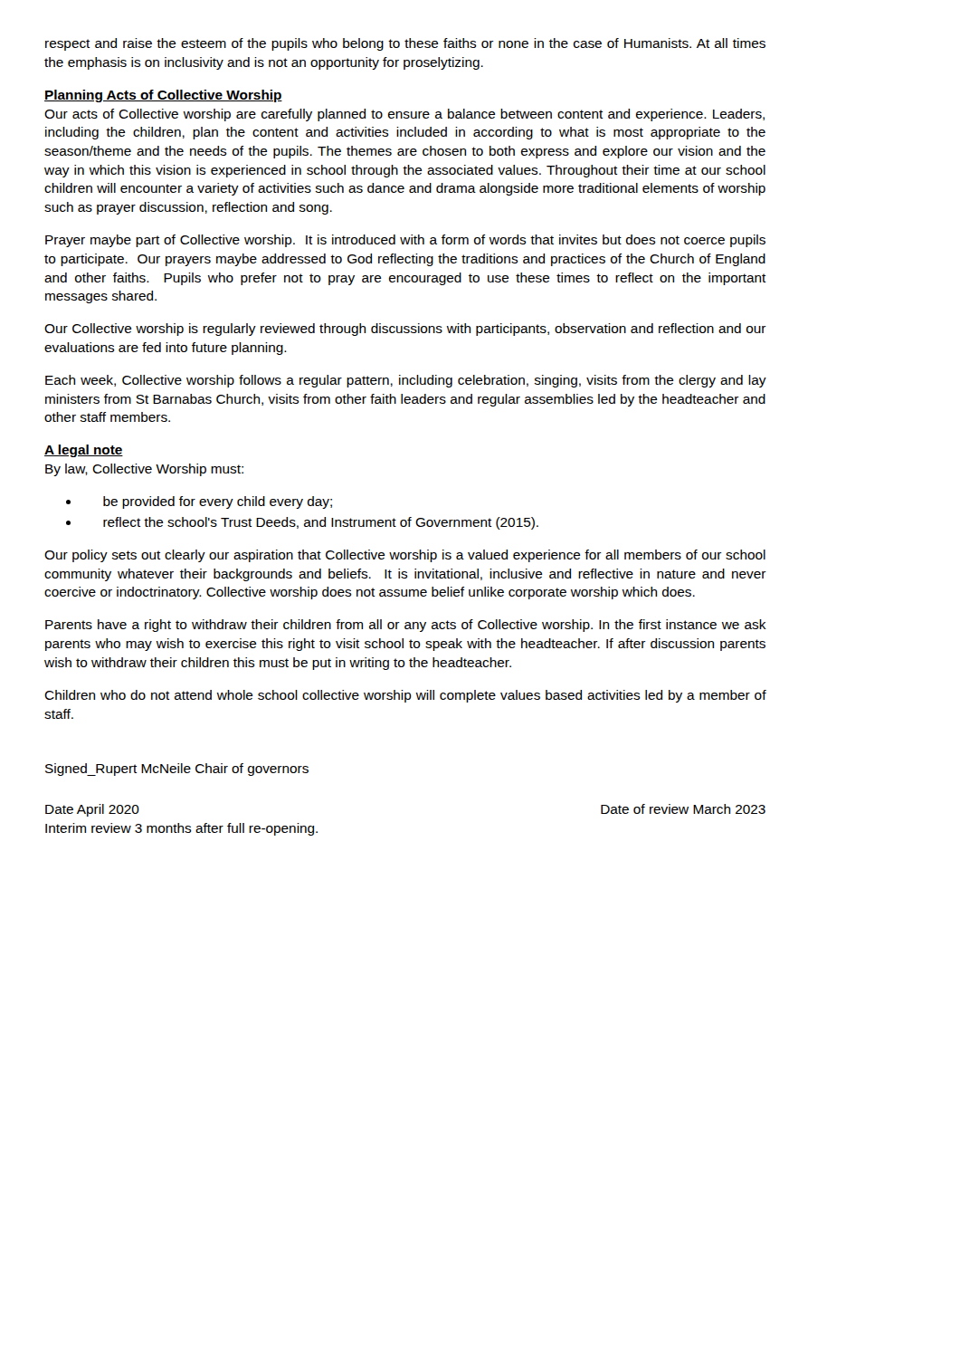respect and raise the esteem of the pupils who belong to these faiths or none in the case of Humanists. At all times the emphasis is on inclusivity and is not an opportunity for proselytizing.
Planning Acts of Collective Worship
Our acts of Collective worship are carefully planned to ensure a balance between content and experience. Leaders, including the children, plan the content and activities included in according to what is most appropriate to the season/theme and the needs of the pupils. The themes are chosen to both express and explore our vision and the way in which this vision is experienced in school through the associated values. Throughout their time at our school children will encounter a variety of activities such as dance and drama alongside more traditional elements of worship such as prayer discussion, reflection and song.
Prayer maybe part of Collective worship. It is introduced with a form of words that invites but does not coerce pupils to participate. Our prayers maybe addressed to God reflecting the traditions and practices of the Church of England and other faiths. Pupils who prefer not to pray are encouraged to use these times to reflect on the important messages shared.
Our Collective worship is regularly reviewed through discussions with participants, observation and reflection and our evaluations are fed into future planning.
Each week, Collective worship follows a regular pattern, including celebration, singing, visits from the clergy and lay ministers from St Barnabas Church, visits from other faith leaders and regular assemblies led by the headteacher and other staff members.
A legal note
By law, Collective Worship must:
be provided for every child every day;
reflect the school's Trust Deeds, and Instrument of Government (2015).
Our policy sets out clearly our aspiration that Collective worship is a valued experience for all members of our school community whatever their backgrounds and beliefs. It is invitational, inclusive and reflective in nature and never coercive or indoctrinatory. Collective worship does not assume belief unlike corporate worship which does.
Parents have a right to withdraw their children from all or any acts of Collective worship. In the first instance we ask parents who may wish to exercise this right to visit school to speak with the headteacher. If after discussion parents wish to withdraw their children this must be put in writing to the headteacher.
Children who do not attend whole school collective worship will complete values based activities led by a member of staff.
Signed_Rupert McNeile Chair of governors
Date April 2020 Date of review March 2023
Interim review 3 months after full re-opening.